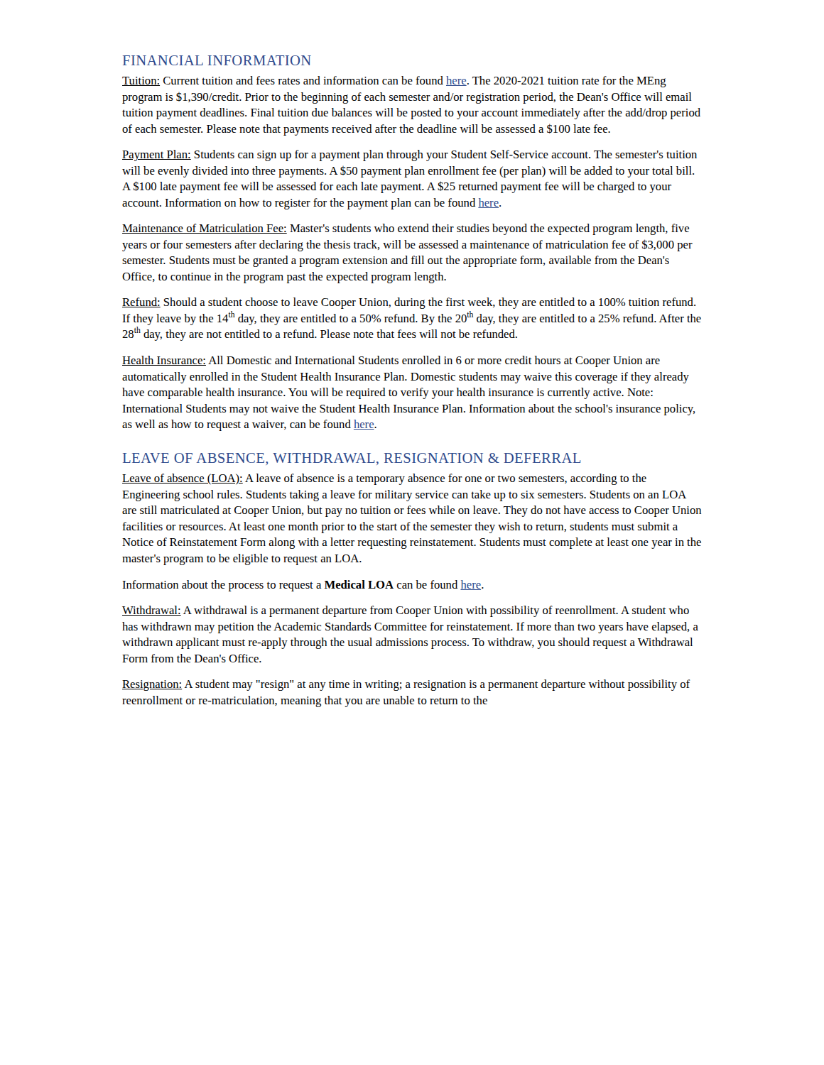FINANCIAL INFORMATION
Tuition: Current tuition and fees rates and information can be found here. The 2020-2021 tuition rate for the MEng program is $1,390/credit. Prior to the beginning of each semester and/or registration period, the Dean's Office will email tuition payment deadlines. Final tuition due balances will be posted to your account immediately after the add/drop period of each semester. Please note that payments received after the deadline will be assessed a $100 late fee.
Payment Plan: Students can sign up for a payment plan through your Student Self-Service account. The semester's tuition will be evenly divided into three payments. A $50 payment plan enrollment fee (per plan) will be added to your total bill. A $100 late payment fee will be assessed for each late payment. A $25 returned payment fee will be charged to your account. Information on how to register for the payment plan can be found here.
Maintenance of Matriculation Fee: Master's students who extend their studies beyond the expected program length, five years or four semesters after declaring the thesis track, will be assessed a maintenance of matriculation fee of $3,000 per semester. Students must be granted a program extension and fill out the appropriate form, available from the Dean's Office, to continue in the program past the expected program length.
Refund: Should a student choose to leave Cooper Union, during the first week, they are entitled to a 100% tuition refund. If they leave by the 14th day, they are entitled to a 50% refund. By the 20th day, they are entitled to a 25% refund. After the 28th day, they are not entitled to a refund. Please note that fees will not be refunded.
Health Insurance: All Domestic and International Students enrolled in 6 or more credit hours at Cooper Union are automatically enrolled in the Student Health Insurance Plan. Domestic students may waive this coverage if they already have comparable health insurance. You will be required to verify your health insurance is currently active. Note: International Students may not waive the Student Health Insurance Plan. Information about the school's insurance policy, as well as how to request a waiver, can be found here.
LEAVE OF ABSENCE, WITHDRAWAL, RESIGNATION & DEFERRAL
Leave of absence (LOA): A leave of absence is a temporary absence for one or two semesters, according to the Engineering school rules. Students taking a leave for military service can take up to six semesters. Students on an LOA are still matriculated at Cooper Union, but pay no tuition or fees while on leave. They do not have access to Cooper Union facilities or resources. At least one month prior to the start of the semester they wish to return, students must submit a Notice of Reinstatement Form along with a letter requesting reinstatement. Students must complete at least one year in the master's program to be eligible to request an LOA.
Information about the process to request a Medical LOA can be found here.
Withdrawal: A withdrawal is a permanent departure from Cooper Union with possibility of reenrollment. A student who has withdrawn may petition the Academic Standards Committee for reinstatement. If more than two years have elapsed, a withdrawn applicant must re-apply through the usual admissions process. To withdraw, you should request a Withdrawal Form from the Dean's Office.
Resignation: A student may "resign" at any time in writing; a resignation is a permanent departure without possibility of reenrollment or re-matriculation, meaning that you are unable to return to the